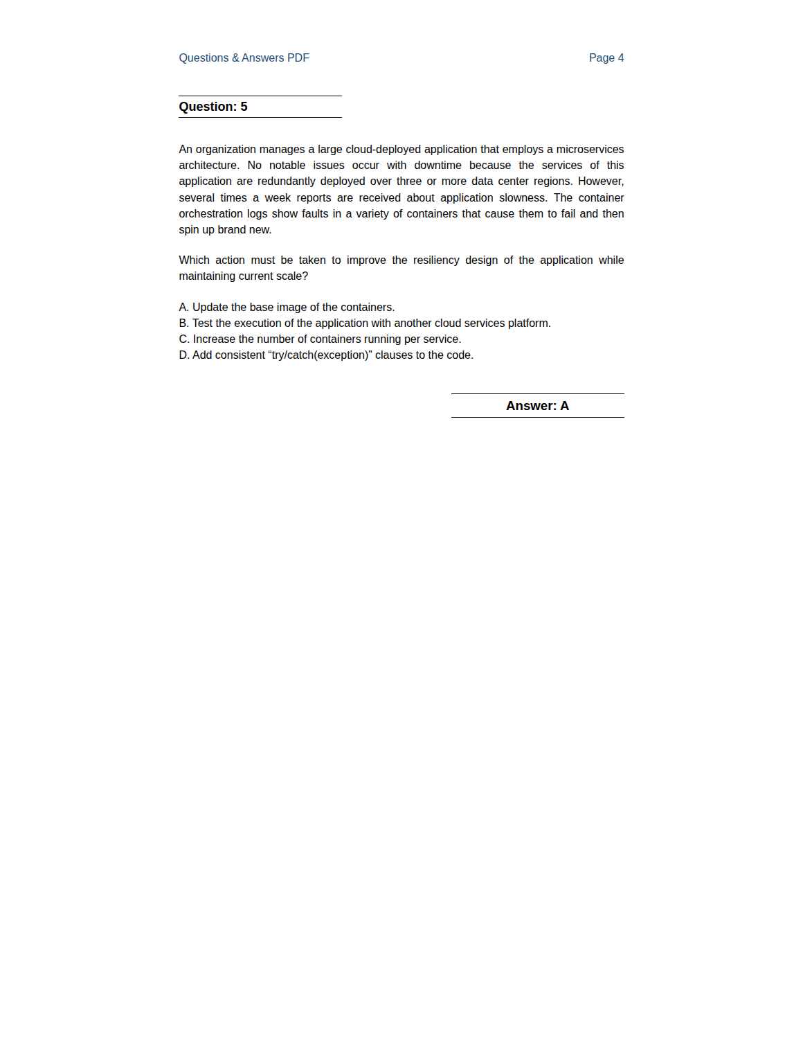Questions & Answers PDF
Page 4
Question: 5
An organization manages a large cloud-deployed application that employs a microservices architecture. No notable issues occur with downtime because the services of this application are redundantly deployed over three or more data center regions. However, several times a week reports are received about application slowness. The container orchestration logs show faults in a variety of containers that cause them to fail and then spin up brand new.
Which action must be taken to improve the resiliency design of the application while maintaining current scale?
A. Update the base image of the containers.
B. Test the execution of the application with another cloud services platform.
C. Increase the number of containers running per service.
D. Add consistent “try/catch(exception)” clauses to the code.
Answer: A